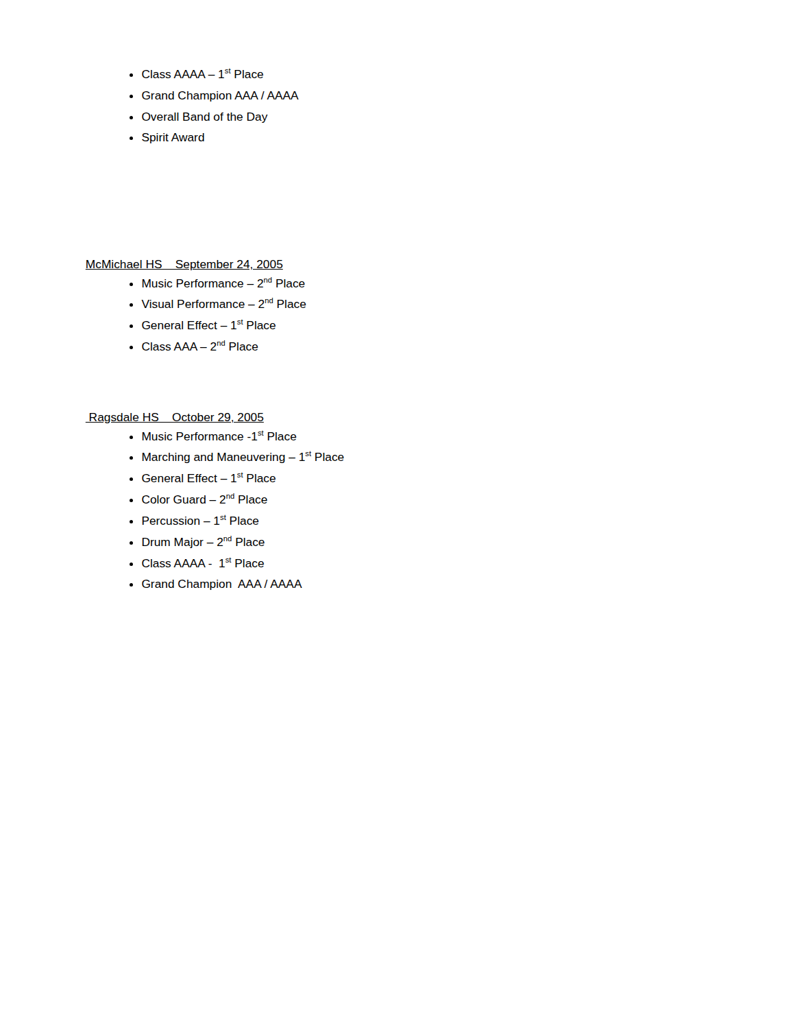Class AAAA – 1st Place
Grand Champion AAA / AAAA
Overall Band of the Day
Spirit Award
McMichael HS September 24, 2005
Music Performance – 2nd Place
Visual Performance – 2nd Place
General Effect – 1st Place
Class AAA – 2nd Place
Ragsdale HS October 29, 2005
Music Performance -1st Place
Marching and Maneuvering – 1st Place
General Effect – 1st Place
Color Guard – 2nd Place
Percussion – 1st Place
Drum Major – 2nd Place
Class AAAA - 1st Place
Grand Champion AAA / AAAA